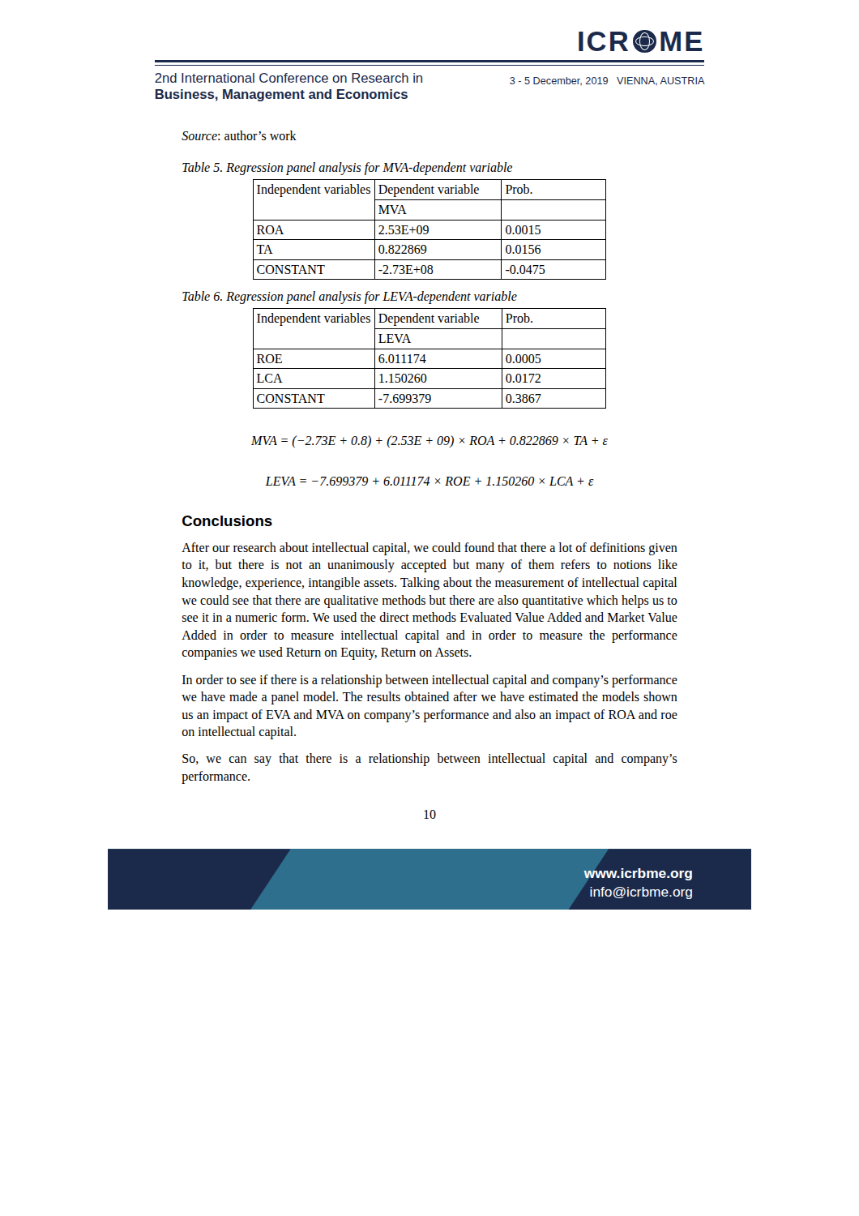ICR ME
2nd International Conference on Research in
Business, Management and Economics
3 - 5 December, 2019 VIENNA, AUSTRIA
Source: author’s work
Table 5. Regression panel analysis for MVA-dependent variable
| Independent variables | Dependent variable | Prob. |
| MVA | |
| ROA | 2.53E+09 | 0.0015 |
| TA | 0.822869 | 0.0156 |
| CONSTANT | -2.73E+08 | -0.0475 |
Table 6. Regression panel analysis for LEVA-dependent variable
| Independent variables | Dependent variable | Prob. |
| LEVA | |
| ROE | 6.011174 | 0.0005 |
| LCA | 1.150260 | 0.0172 |
| CONSTANT | -7.699379 | 0.3867 |
MVA = (−2.73E + 0.8) + (2.53E + 09) × ROA + 0.822869 × TA + ε
LEVA = −7.699379 + 6.011174 × ROE + 1.150260 × LCA + ε
Conclusions
After our research about intellectual capital, we could found that there a lot of definitions given to it, but there is not an unanimously accepted but many of them refers to notions like knowledge, experience, intangible assets. Talking about the measurement of intellectual capital we could see that there are qualitative methods but there are also quantitative which helps us to see it in a numeric form. We used the direct methods Evaluated Value Added and Market Value Added in order to measure intellectual capital and in order to measure the performance companies we used Return on Equity, Return on Assets.
In order to see if there is a relationship between intellectual capital and company’s performance we have made a panel model. The results obtained after we have estimated the models shown us an impact of EVA and MVA on company’s performance and also an impact of ROA and roe on intellectual capital.
So, we can say that there is a relationship between intellectual capital and company’s performance.
10
www.icrbme.org
info@icrbme.org